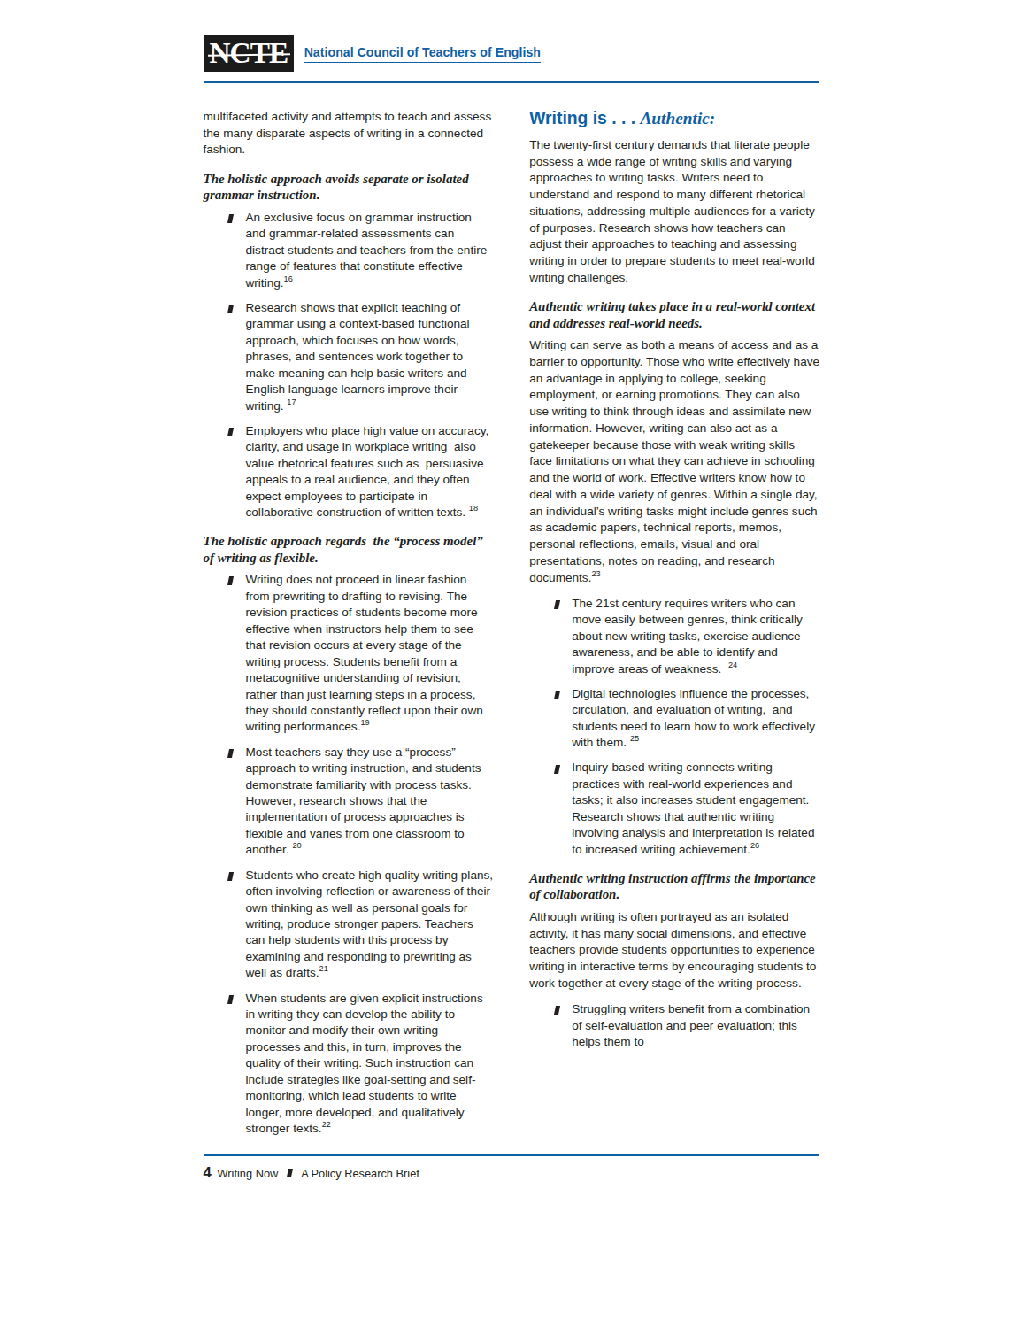NCTE National Council of Teachers of English
multifaceted activity and attempts to teach and assess the many disparate aspects of writing in a connected fashion.
The holistic approach avoids separate or isolated grammar instruction.
An exclusive focus on grammar instruction and grammar-related assessments can distract students and teachers from the entire range of features that constitute effective writing.16
Research shows that explicit teaching of grammar using a context-based functional approach, which focuses on how words, phrases, and sentences work together to make meaning can help basic writers and English language learners improve their writing. 17
Employers who place high value on accuracy, clarity, and usage in workplace writing also value rhetorical features such as persuasive appeals to a real audience, and they often expect employees to participate in collaborative construction of written texts. 18
The holistic approach regards the “process model” of writing as flexible.
Writing does not proceed in linear fashion from prewriting to drafting to revising. The revision practices of students become more effective when instructors help them to see that revision occurs at every stage of the writing process. Students benefit from a metacognitive understanding of revision; rather than just learning steps in a process, they should constantly reflect upon their own writing performances.19
Most teachers say they use a “process” approach to writing instruction, and students demonstrate familiarity with process tasks. However, research shows that the implementation of process approaches is flexible and varies from one classroom to another. 20
Students who create high quality writing plans, often involving reflection or awareness of their own thinking as well as personal goals for writing, produce stronger papers. Teachers can help students with this process by examining and responding to prewriting as well as drafts.21
When students are given explicit instructions in writing they can develop the ability to monitor and modify their own writing processes and this, in turn, improves the quality of their writing. Such instruction can include strategies like goal-setting and self-monitoring, which lead students to write longer, more developed, and qualitatively stronger texts.22
Writing is . . . Authentic:
The twenty-first century demands that literate people possess a wide range of writing skills and varying approaches to writing tasks. Writers need to understand and respond to many different rhetorical situations, addressing multiple audiences for a variety of purposes. Research shows how teachers can adjust their approaches to teaching and assessing writing in order to prepare students to meet real-world writing challenges.
Authentic writing takes place in a real-world context and addresses real-world needs.
Writing can serve as both a means of access and as a barrier to opportunity. Those who write effectively have an advantage in applying to college, seeking employment, or earning promotions. They can also use writing to think through ideas and assimilate new information. However, writing can also act as a gatekeeper because those with weak writing skills face limitations on what they can achieve in schooling and the world of work. Effective writers know how to deal with a wide variety of genres. Within a single day, an individual’s writing tasks might include genres such as academic papers, technical reports, memos, personal reflections, emails, visual and oral presentations, notes on reading, and research documents.23
The 21st century requires writers who can move easily between genres, think critically about new writing tasks, exercise audience awareness, and be able to identify and improve areas of weakness. 24
Digital technologies influence the processes, circulation, and evaluation of writing, and students need to learn how to work effectively with them. 25
Inquiry-based writing connects writing practices with real-world experiences and tasks; it also increases student engagement. Research shows that authentic writing involving analysis and interpretation is related to increased writing achievement.26
Authentic writing instruction affirms the importance of collaboration.
Although writing is often portrayed as an isolated activity, it has many social dimensions, and effective teachers provide students opportunities to experience writing in interactive terms by encouraging students to work together at every stage of the writing process.
Struggling writers benefit from a combination of self-evaluation and peer evaluation; this helps them to
4 Writing Now A Policy Research Brief